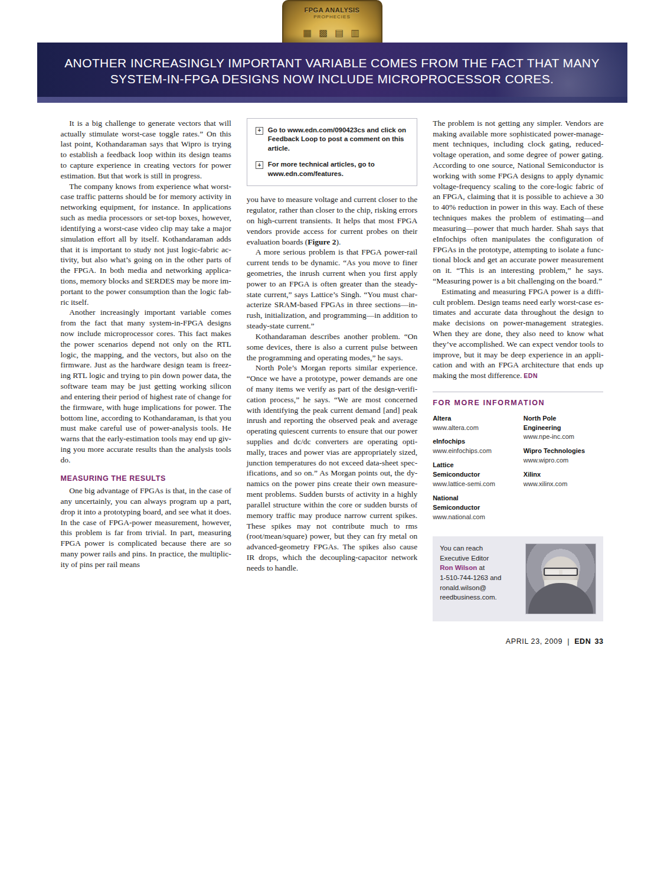FPGA ANALYSIS
PROPHECIES
▦ ▩ ▤ ▥
Another increasingly important variable comes from the fact that many system-in-FPGA designs now include microprocessor cores.
It is a big challenge to generate vectors that will actually stimulate worst-case toggle rates.” On this last point, Kothandaraman says that Wipro is trying to establish a feedback loop within its design teams to capture experience in creating vectors for power estimation. But that work is still in progress.
The company knows from experience what worst-case traffic patterns should be for memory activity in networking equipment, for instance. In applications such as media processors or set-top boxes, however, identifying a worst-case video clip may take a major simulation effort all by itself. Kothandaraman adds that it is important to study not just logic-fabric activity, but also what’s going on in the other parts of the FPGA. In both media and networking applications, memory blocks and SERDES may be more important to the power consumption than the logic fabric itself.
Another increasingly important variable comes from the fact that many system-in-FPGA designs now include microprocessor cores. This fact makes the power scenarios depend not only on the RTL logic, the mapping, and the vectors, but also on the firmware. Just as the hardware design team is freezing RTL logic and trying to pin down power data, the software team may be just getting working silicon and entering their period of highest rate of change for the firmware, with huge implications for power. The bottom line, according to Kothandaraman, is that you must make careful use of power-analysis tools. He warns that the early-estimation tools may end up giving you more accurate results than the analysis tools do.
Measuring the results
One big advantage of FPGAs is that, in the case of any uncertainly, you can always program up a part, drop it into a prototyping board, and see what it does. In the case of FPGA-power measurement, however, this problem is far from trivial. In part, measuring FPGA power is complicated because there are so many power rails and pins. In practice, the multiplicity of pins per rail means
+
Go to www.edn.com/090423cs and click on Feedback Loop to post a comment on this article.
+
For more technical articles, go to www.edn.com/features.
you have to measure voltage and current closer to the regulator, rather than closer to the chip, risking errors on high-current transients. It helps that most FPGA vendors provide access for current probes on their evaluation boards (Figure 2).
A more serious problem is that FPGA power-rail current tends to be dynamic. “As you move to finer geometries, the inrush current when you first apply power to an FPGA is often greater than the steady-state current,” says Lattice’s Singh. “You must characterize SRAM-based FPGAs in three sections—inrush, initialization, and programming—in addition to steady-state current.”
Kothandaraman describes another problem. “On some devices, there is also a current pulse between the programming and operating modes,” he says.
North Pole’s Morgan reports similar experience. “Once we have a prototype, power demands are one of many items we verify as part of the design-verification process,” he says. “We are most concerned with identifying the peak current demand [and] peak inrush and reporting the observed peak and average operating quiescent currents to ensure that our power supplies and dc/dc converters are operating optimally, traces and power vias are appropriately sized, junction temperatures do not exceed data-sheet specifications, and so on.” As Morgan points out, the dynamics on the power pins create their own measurement problems. Sudden bursts of activity in a highly parallel structure within the core or sudden bursts of memory traffic may produce narrow current spikes. These spikes may not contribute much to rms (root/mean/square) power, but they can fry metal on advanced-geometry FPGAs. The spikes also cause IR drops, which the decoupling-capacitor network needs to handle.
The problem is not getting any simpler. Vendors are making available more sophisticated power-management techniques, including clock gating, reduced-voltage operation, and some degree of power gating. According to one source, National Semiconductor is working with some FPGA designs to apply dynamic voltage-frequency scaling to the core-logic fabric of an FPGA, claiming that it is possible to achieve a 30 to 40% reduction in power in this way. Each of these techniques makes the problem of estimating—and measuring—power that much harder. Shah says that eInfochips often manipulates the configuration of FPGAs in the prototype, attempting to isolate a functional block and get an accurate power measurement on it. “This is an interesting problem,” he says. “Measuring power is a bit challenging on the board.”
Estimating and measuring FPGA power is a difficult problem. Design teams need early worst-case estimates and accurate data throughout the design to make decisions on power-management strategies. When they are done, they also need to know what they’ve accomplished. We can expect vendor tools to improve, but it may be deep experience in an application and with an FPGA architecture that ends up making the most difference.EDN
For more information
Altera
www.altera.com
eInfochips
www.einfochips.com
Lattice
Semiconductor
www.lattice-semi.com
National
Semiconductor
www.national.com
North Pole
Engineering
www.npe-inc.com
Wipro Technologies
www.wipro.com
Xilinx
www.xilinx.com
You can reach
Executive Editor
Ron Wilson at
1-510-744-1263 and
ronald.wilson@
reedbusiness.com.
APRIL 23, 2009 | EDN 33